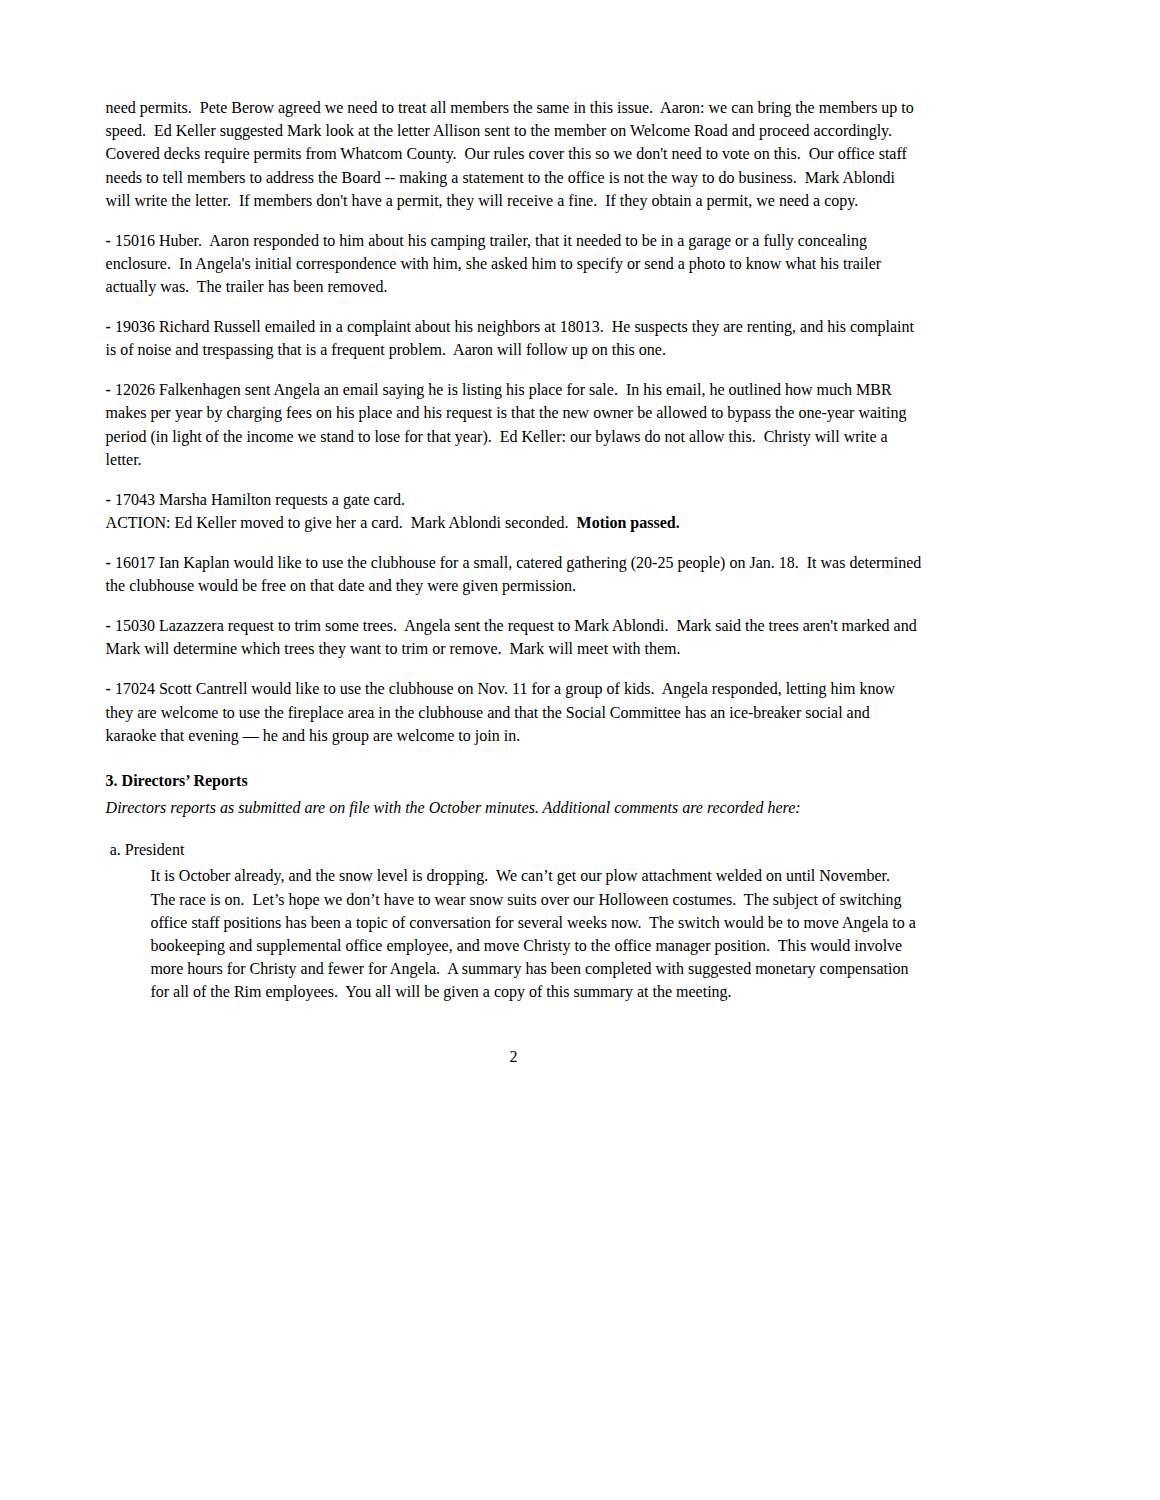need permits. Pete Berow agreed we need to treat all members the same in this issue. Aaron: we can bring the members up to speed. Ed Keller suggested Mark look at the letter Allison sent to the member on Welcome Road and proceed accordingly. Covered decks require permits from Whatcom County. Our rules cover this so we don't need to vote on this. Our office staff needs to tell members to address the Board -- making a statement to the office is not the way to do business. Mark Ablondi will write the letter. If members don't have a permit, they will receive a fine. If they obtain a permit, we need a copy.
- 15016 Huber. Aaron responded to him about his camping trailer, that it needed to be in a garage or a fully concealing enclosure. In Angela's initial correspondence with him, she asked him to specify or send a photo to know what his trailer actually was. The trailer has been removed.
- 19036 Richard Russell emailed in a complaint about his neighbors at 18013. He suspects they are renting, and his complaint is of noise and trespassing that is a frequent problem. Aaron will follow up on this one.
- 12026 Falkenhagen sent Angela an email saying he is listing his place for sale. In his email, he outlined how much MBR makes per year by charging fees on his place and his request is that the new owner be allowed to bypass the one-year waiting period (in light of the income we stand to lose for that year). Ed Keller: our bylaws do not allow this. Christy will write a letter.
- 17043 Marsha Hamilton requests a gate card.
ACTION: Ed Keller moved to give her a card. Mark Ablondi seconded. Motion passed.
- 16017 Ian Kaplan would like to use the clubhouse for a small, catered gathering (20-25 people) on Jan. 18. It was determined the clubhouse would be free on that date and they were given permission.
- 15030 Lazazzera request to trim some trees. Angela sent the request to Mark Ablondi. Mark said the trees aren't marked and Mark will determine which trees they want to trim or remove. Mark will meet with them.
- 17024 Scott Cantrell would like to use the clubhouse on Nov. 11 for a group of kids. Angela responded, letting him know they are welcome to use the fireplace area in the clubhouse and that the Social Committee has an ice-breaker social and karaoke that evening — he and his group are welcome to join in.
3. Directors’ Reports
Directors reports as submitted are on file with the October minutes. Additional comments are recorded here:
President
It is October already, and the snow level is dropping. We can’t get our plow attachment welded on until November. The race is on. Let’s hope we don’t have to wear snow suits over our Holloween costumes. The subject of switching office staff positions has been a topic of conversation for several weeks now. The switch would be to move Angela to a bookeeping and supplemental office employee, and move Christy to the office manager position. This would involve more hours for Christy and fewer for Angela. A summary has been completed with suggested monetary compensation for all of the Rim employees. You all will be given a copy of this summary at the meeting.
2